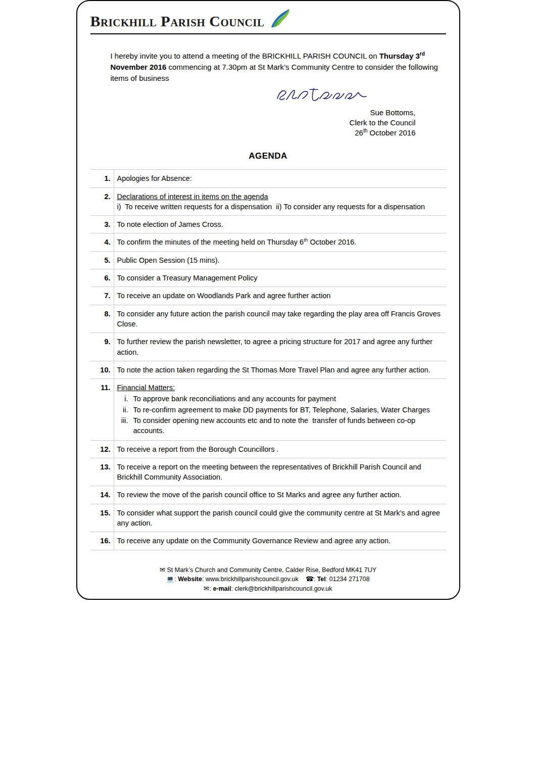Brickhill Parish Council
I hereby invite you to attend a meeting of the BRICKHILL PARISH COUNCIL on Thursday 3rd November 2016 commencing at 7.30pm at St Mark’s Community Centre to consider the following items of business
Sue Bottoms,
Clerk to the Council
26th October 2016
AGENDA
| 1. | Apologies for Absence: |
| 2. | Declarations of interest in items on the agenda i) To receive written requests for a dispensation ii) To consider any requests for a dispensation |
| 3. | To note election of James Cross. |
| 4. | To confirm the minutes of the meeting held on Thursday 6 th October 2016. |
| 5. | Public Open Session (15 mins). |
| 6. | To consider a Treasury Management Policy |
| 7. | To receive an update on Woodlands Park and agree further action |
| 8. | To consider any future action the parish council may take regarding the play area off Francis Groves Close. |
| 9. | To further review the parish newsletter, to agree a pricing structure for 2017 and agree any further action. |
| 10. | To note the action taken regarding the St Thomas More Travel Plan and agree any further action. |
| 11. | Financial Matters: To approve bank reconciliations and any accounts for payment To re-confirm agreement to make DD payments for BT, Telephone, Salaries, Water Charges To consider opening new accounts etc and to note the transfer of funds between co-op accounts. |
| 12. | To receive a report from the Borough Councillors . |
| 13. | To receive a report on the meeting between the representatives of Brickhill Parish Council and Brickhill Community Association. |
| 14. | To review the move of the parish council office to St Marks and agree any further action. |
| 15. | To consider what support the parish council could give the community centre at St Mark’s and agree any action. |
| 16. | To receive any update on the Community Governance Review and agree any action. |
✉ St Mark’s Church and Community Centre, Calder Rise, Bedford MK41 7UY
💻: Website: www.brickhillparishcouncil.gov.uk ☎: Tel: 01234 271708
✉: e-mail: clerk@brickhillparishcouncil.gov.uk